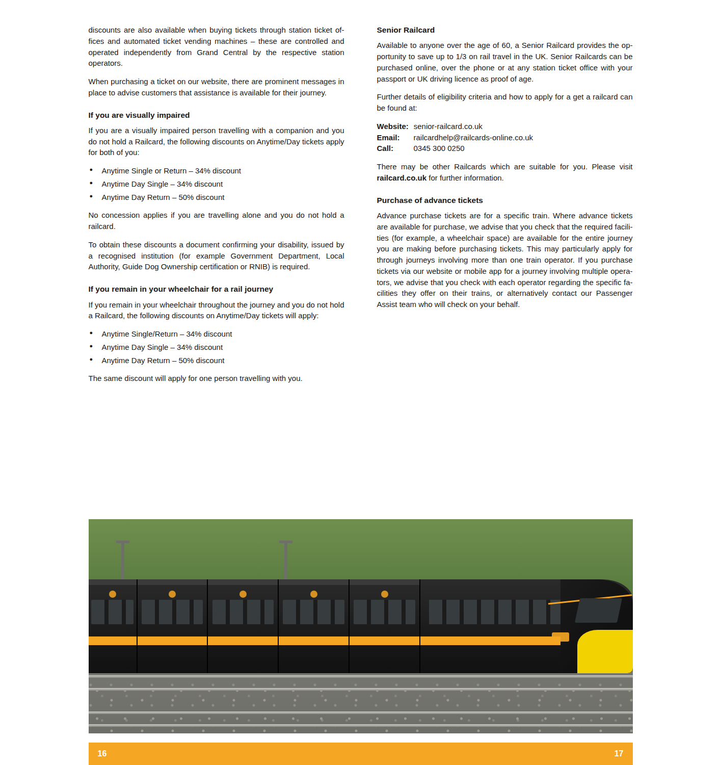discounts are also available when buying tickets through station ticket offices and automated ticket vending machines – these are controlled and operated independently from Grand Central by the respective station operators.
When purchasing a ticket on our website, there are prominent messages in place to advise customers that assistance is available for their journey.
If you are visually impaired
If you are a visually impaired person travelling with a companion and you do not hold a Railcard, the following discounts on Anytime/Day tickets apply for both of you:
Anytime Single or Return – 34% discount
Anytime Day Single – 34% discount
Anytime Day Return – 50% discount
No concession applies if you are travelling alone and you do not hold a railcard.
To obtain these discounts a document confirming your disability, issued by a recognised institution (for example Government Department, Local Authority, Guide Dog Ownership certification or RNIB) is required.
If you remain in your wheelchair for a rail journey
If you remain in your wheelchair throughout the journey and you do not hold a Railcard, the following discounts on Anytime/Day tickets will apply:
Anytime Single/Return – 34% discount
Anytime Day Single – 34% discount
Anytime Day Return – 50% discount
The same discount will apply for one person travelling with you.
Senior Railcard
Available to anyone over the age of 60, a Senior Railcard provides the opportunity to save up to 1/3 on rail travel in the UK. Senior Railcards can be purchased online, over the phone or at any station ticket office with your passport or UK driving licence as proof of age.
Further details of eligibility criteria and how to apply for a get a railcard can be found at:
Website: senior-railcard.co.uk
Email: railcardhelp@railcards-online.co.uk
Call: 0345 300 0250
There may be other Railcards which are suitable for you. Please visit railcard.co.uk for further information.
Purchase of advance tickets
Advance purchase tickets are for a specific train. Where advance tickets are available for purchase, we advise that you check that the required facilities (for example, a wheelchair space) are available for the entire journey you are making before purchasing tickets. This may particularly apply for through journeys involving more than one train operator. If you purchase tickets via our website or mobile app for a journey involving multiple operators, we advise that you check with each operator regarding the specific facilities they offer on their trains, or alternatively contact our Passenger Assist team who will check on your behalf.
16 17